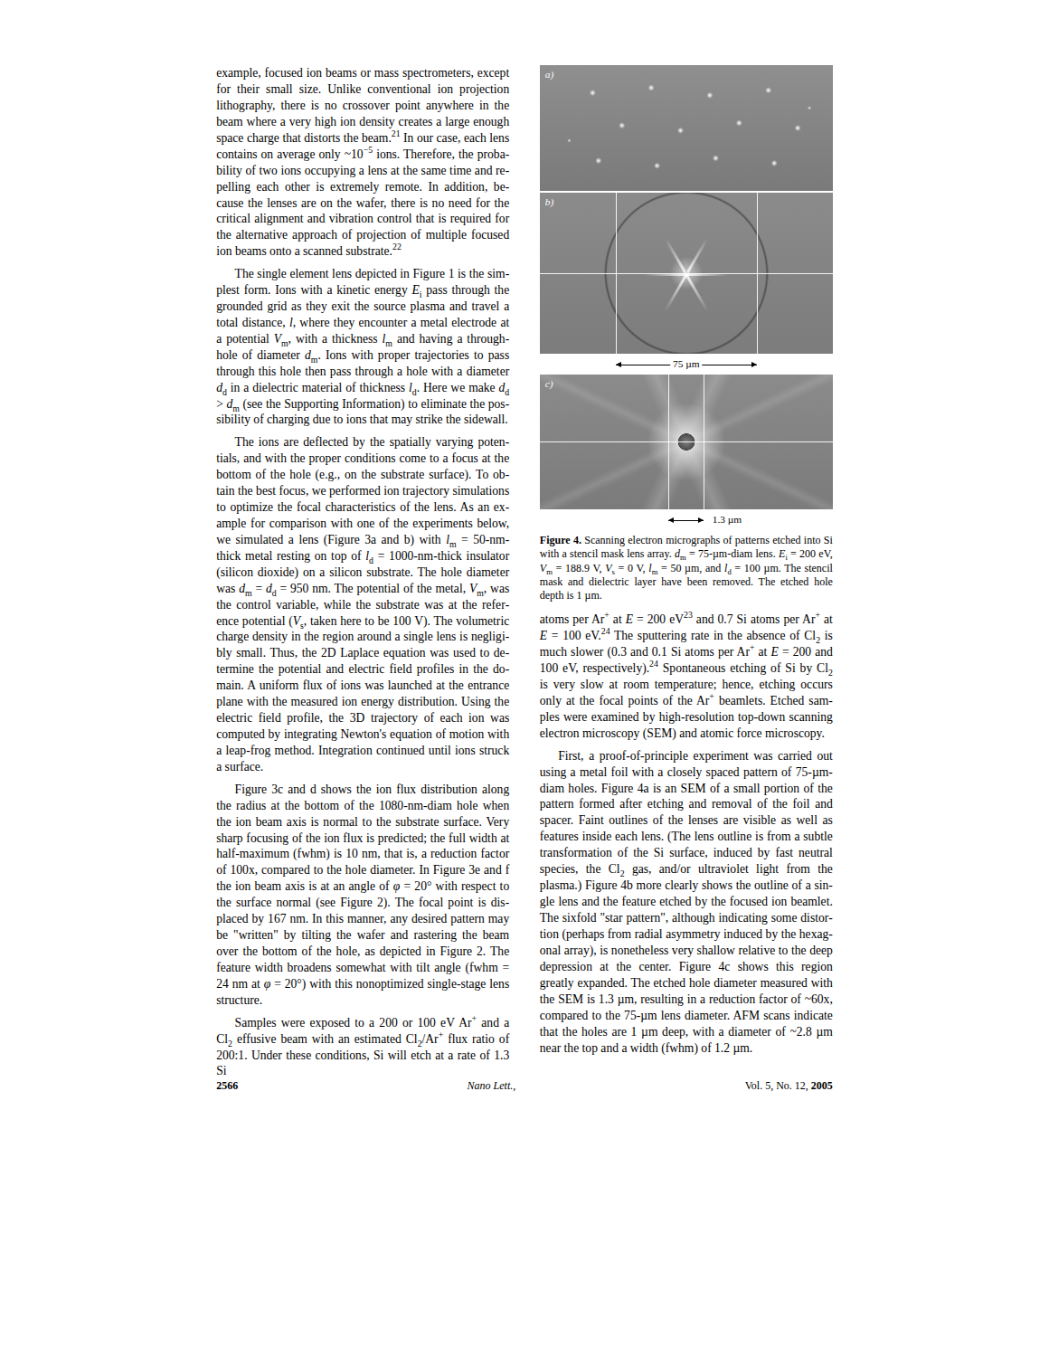example, focused ion beams or mass spectrometers, except for their small size. Unlike conventional ion projection lithography, there is no crossover point anywhere in the beam where a very high ion density creates a large enough space charge that distorts the beam.21 In our case, each lens contains on average only ~10−5 ions. Therefore, the probability of two ions occupying a lens at the same time and repelling each other is extremely remote. In addition, because the lenses are on the wafer, there is no need for the critical alignment and vibration control that is required for the alternative approach of projection of multiple focused ion beams onto a scanned substrate.22
The single element lens depicted in Figure 1 is the simplest form. Ions with a kinetic energy Ei pass through the grounded grid as they exit the source plasma and travel a total distance, l, where they encounter a metal electrode at a potential Vm, with a thickness lm and having a through-hole of diameter dm. Ions with proper trajectories to pass through this hole then pass through a hole with a diameter dd in a dielectric material of thickness ld. Here we make dd > dm (see the Supporting Information) to eliminate the possibility of charging due to ions that may strike the sidewall.
The ions are deflected by the spatially varying potentials, and with the proper conditions come to a focus at the bottom of the hole (e.g., on the substrate surface). To obtain the best focus, we performed ion trajectory simulations to optimize the focal characteristics of the lens. As an example for comparison with one of the experiments below, we simulated a lens (Figure 3a and b) with lm = 50-nm-thick metal resting on top of ld = 1000-nm-thick insulator (silicon dioxide) on a silicon substrate. The hole diameter was dm = dd = 950 nm. The potential of the metal, Vm, was the control variable, while the substrate was at the reference potential (Vs, taken here to be 100 V). The volumetric charge density in the region around a single lens is negligibly small. Thus, the 2D Laplace equation was used to determine the potential and electric field profiles in the domain. A uniform flux of ions was launched at the entrance plane with the measured ion energy distribution. Using the electric field profile, the 3D trajectory of each ion was computed by integrating Newton's equation of motion with a leap-frog method. Integration continued until ions struck a surface.
Figure 3c and d shows the ion flux distribution along the radius at the bottom of the 1080-nm-diam hole when the ion beam axis is normal to the substrate surface. Very sharp focusing of the ion flux is predicted; the full width at half-maximum (fwhm) is 10 nm, that is, a reduction factor of 100x, compared to the hole diameter. In Figure 3e and f the ion beam axis is at an angle of φ = 20° with respect to the surface normal (see Figure 2). The focal point is displaced by 167 nm. In this manner, any desired pattern may be "written" by tilting the wafer and rastering the beam over the bottom of the hole, as depicted in Figure 2. The feature width broadens somewhat with tilt angle (fwhm = 24 nm at φ = 20°) with this nonoptimized single-stage lens structure.
Samples were exposed to a 200 or 100 eV Ar+ and a Cl2 effusive beam with an estimated Cl2/Ar+ flux ratio of 200:1. Under these conditions, Si will etch at a rate of 1.3 Si
a)
b)
75 µm
c)
1.3 µm
Figure 4. Scanning electron micrographs of patterns etched into Si with a stencil mask lens array. dm = 75-µm-diam lens. Ei = 200 eV, Vm = 188.9 V, Vs = 0 V, lm = 50 µm, and ld = 100 µm. The stencil mask and dielectric layer have been removed. The etched hole depth is 1 µm.
atoms per Ar+ at E = 200 eV23 and 0.7 Si atoms per Ar+ at E = 100 eV.24 The sputtering rate in the absence of Cl2 is much slower (0.3 and 0.1 Si atoms per Ar+ at E = 200 and 100 eV, respectively).24 Spontaneous etching of Si by Cl2 is very slow at room temperature; hence, etching occurs only at the focal points of the Ar+ beamlets. Etched samples were examined by high-resolution top-down scanning electron microscopy (SEM) and atomic force microscopy.
First, a proof-of-principle experiment was carried out using a metal foil with a closely spaced pattern of 75-µm-diam holes. Figure 4a is an SEM of a small portion of the pattern formed after etching and removal of the foil and spacer. Faint outlines of the lenses are visible as well as features inside each lens. (The lens outline is from a subtle transformation of the Si surface, induced by fast neutral species, the Cl2 gas, and/or ultraviolet light from the plasma.) Figure 4b more clearly shows the outline of a single lens and the feature etched by the focused ion beamlet. The sixfold "star pattern", although indicating some distortion (perhaps from radial asymmetry induced by the hexagonal array), is nonetheless very shallow relative to the deep depression at the center. Figure 4c shows this region greatly expanded. The etched hole diameter measured with the SEM is 1.3 µm, resulting in a reduction factor of ~60x, compared to the 75-µm lens diameter. AFM scans indicate that the holes are 1 µm deep, with a diameter of ~2.8 µm near the top and a width (fwhm) of 1.2 µm.
2566 Nano Lett., Vol. 5, No. 12, 2005